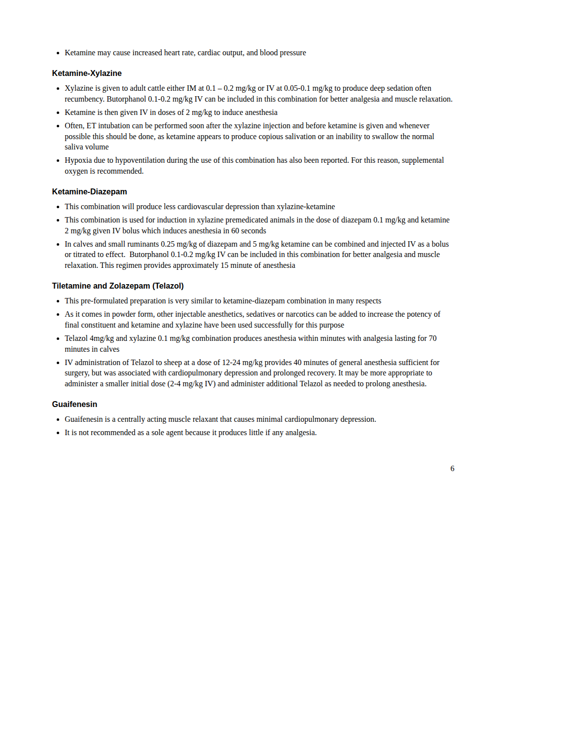Ketamine may cause increased heart rate, cardiac output, and blood pressure
Ketamine-Xylazine
Xylazine is given to adult cattle either IM at 0.1 – 0.2 mg/kg or IV at 0.05-0.1 mg/kg to produce deep sedation often recumbency. Butorphanol 0.1-0.2 mg/kg IV can be included in this combination for better analgesia and muscle relaxation.
Ketamine is then given IV in doses of 2 mg/kg to induce anesthesia
Often, ET intubation can be performed soon after the xylazine injection and before ketamine is given and whenever possible this should be done, as ketamine appears to produce copious salivation or an inability to swallow the normal saliva volume
Hypoxia due to hypoventilation during the use of this combination has also been reported. For this reason, supplemental oxygen is recommended.
Ketamine-Diazepam
This combination will produce less cardiovascular depression than xylazine-ketamine
This combination is used for induction in xylazine premedicated animals in the dose of diazepam 0.1 mg/kg and ketamine 2 mg/kg given IV bolus which induces anesthesia in 60 seconds
In calves and small ruminants 0.25 mg/kg of diazepam and 5 mg/kg ketamine can be combined and injected IV as a bolus or titrated to effect. Butorphanol 0.1-0.2 mg/kg IV can be included in this combination for better analgesia and muscle relaxation. This regimen provides approximately 15 minute of anesthesia
Tiletamine and Zolazepam (Telazol)
This pre-formulated preparation is very similar to ketamine-diazepam combination in many respects
As it comes in powder form, other injectable anesthetics, sedatives or narcotics can be added to increase the potency of final constituent and ketamine and xylazine have been used successfully for this purpose
Telazol 4mg/kg and xylazine 0.1 mg/kg combination produces anesthesia within minutes with analgesia lasting for 70 minutes in calves
IV administration of Telazol to sheep at a dose of 12-24 mg/kg provides 40 minutes of general anesthesia sufficient for surgery, but was associated with cardiopulmonary depression and prolonged recovery. It may be more appropriate to administer a smaller initial dose (2-4 mg/kg IV) and administer additional Telazol as needed to prolong anesthesia.
Guaifenesin
Guaifenesin is a centrally acting muscle relaxant that causes minimal cardiopulmonary depression.
It is not recommended as a sole agent because it produces little if any analgesia.
6